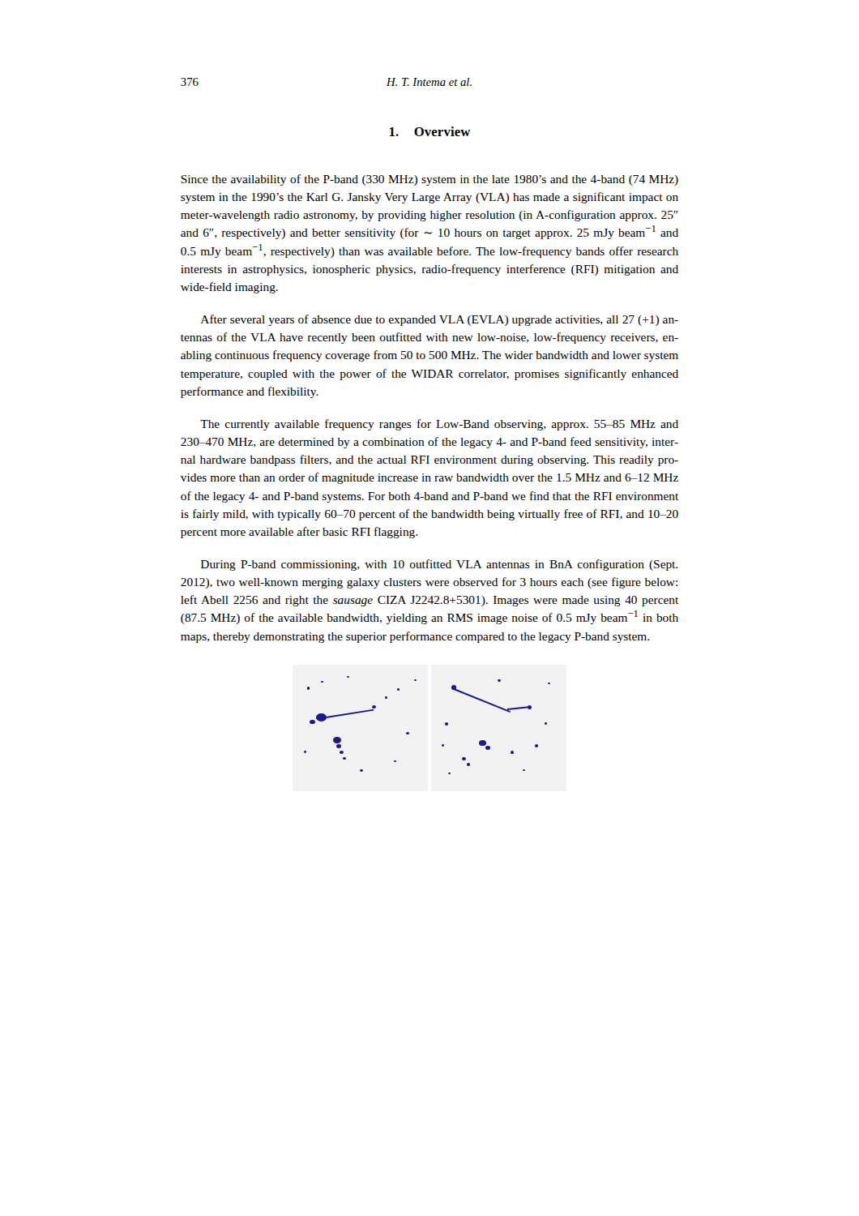376
H. T. Intema et al.
1. Overview
Since the availability of the P-band (330 MHz) system in the late 1980’s and the 4-band (74 MHz) system in the 1990’s the Karl G. Jansky Very Large Array (VLA) has made a significant impact on meter-wavelength radio astronomy, by providing higher resolution (in A-configuration approx. 25″ and 6″, respectively) and better sensitivity (for ∼ 10 hours on target approx. 25 mJy beam−1 and 0.5 mJy beam−1, respectively) than was available before. The low-frequency bands offer research interests in astrophysics, ionospheric physics, radio-frequency interference (RFI) mitigation and wide-field imaging.
After several years of absence due to expanded VLA (EVLA) upgrade activities, all 27 (+1) antennas of the VLA have recently been outfitted with new low-noise, low-frequency receivers, enabling continuous frequency coverage from 50 to 500 MHz. The wider bandwidth and lower system temperature, coupled with the power of the WIDAR correlator, promises significantly enhanced performance and flexibility.
The currently available frequency ranges for Low-Band observing, approx. 55–85 MHz and 230–470 MHz, are determined by a combination of the legacy 4- and P-band feed sensitivity, internal hardware bandpass filters, and the actual RFI environment during observing. This readily provides more than an order of magnitude increase in raw bandwidth over the 1.5 MHz and 6–12 MHz of the legacy 4- and P-band systems. For both 4-band and P-band we find that the RFI environment is fairly mild, with typically 60–70 percent of the bandwidth being virtually free of RFI, and 10–20 percent more available after basic RFI flagging.
During P-band commissioning, with 10 outfitted VLA antennas in BnA configuration (Sept. 2012), two well-known merging galaxy clusters were observed for 3 hours each (see figure below: left Abell 2256 and right the sausage CIZA J2242.8+5301). Images were made using 40 percent (87.5 MHz) of the available bandwidth, yielding an RMS image noise of 0.5 mJy beam−1 in both maps, thereby demonstrating the superior performance compared to the legacy P-band system.